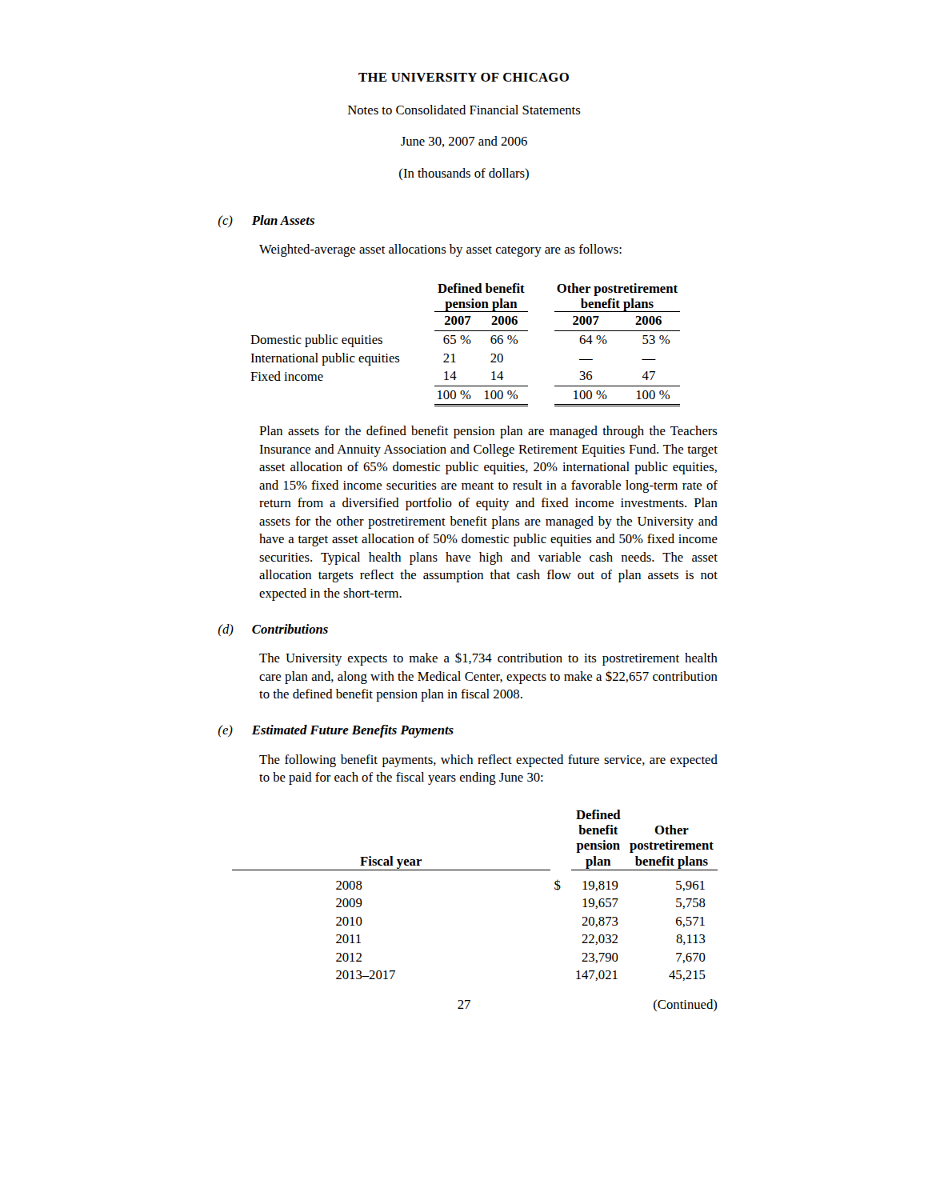THE UNIVERSITY OF CHICAGO
Notes to Consolidated Financial Statements
June 30, 2007 and 2006
(In thousands of dollars)
(c)
Plan Assets
Weighted-average asset allocations by asset category are as follows:
| | | Defined benefit pension plan | | Other postretirement benefit plans |
| | | 2007 | 2006 | | 2007 | 2006 |
| Domestic public equities | | 65 | % | 66 | % | | 64 | % | 53 | % |
| International public equities | | 21 | | 20 | | | — | | — | |
| Fixed income | | 14 | | 14 | | | 36 | | 47 | |
| | | 100 | % | 100 | % | | 100 | % | 100 | % |
Plan assets for the defined benefit pension plan are managed through the Teachers Insurance and Annuity Association and College Retirement Equities Fund. The target asset allocation of 65% domestic public equities, 20% international public equities, and 15% fixed income securities are meant to result in a favorable long-term rate of return from a diversified portfolio of equity and fixed income investments. Plan assets for the other postretirement benefit plans are managed by the University and have a target asset allocation of 50% domestic public equities and 50% fixed income securities. Typical health plans have high and variable cash needs. The asset allocation targets reflect the assumption that cash flow out of plan assets is not expected in the short-term.
(d)
Contributions
The University expects to make a $1,734 contribution to its postretirement health care plan and, along with the Medical Center, expects to make a $22,657 contribution to the defined benefit pension plan in fiscal 2008.
(e)
Estimated Future Benefits Payments
The following benefit payments, which reflect expected future service, are expected to be paid for each of the fiscal years ending June 30:
| Fiscal year | | Defined benefit pension plan | Other postretirement benefit plans |
| --- | --- | --- | --- |
| 2008 | $ | 19,819 | 5,961 |
| 2009 | | 19,657 | 5,758 |
| 2010 | | 20,873 | 6,571 |
| 2011 | | 22,032 | 8,113 |
| 2012 | | 23,790 | 7,670 |
| 2013–2017 | | 147,021 | 45,215 |
27
(Continued)